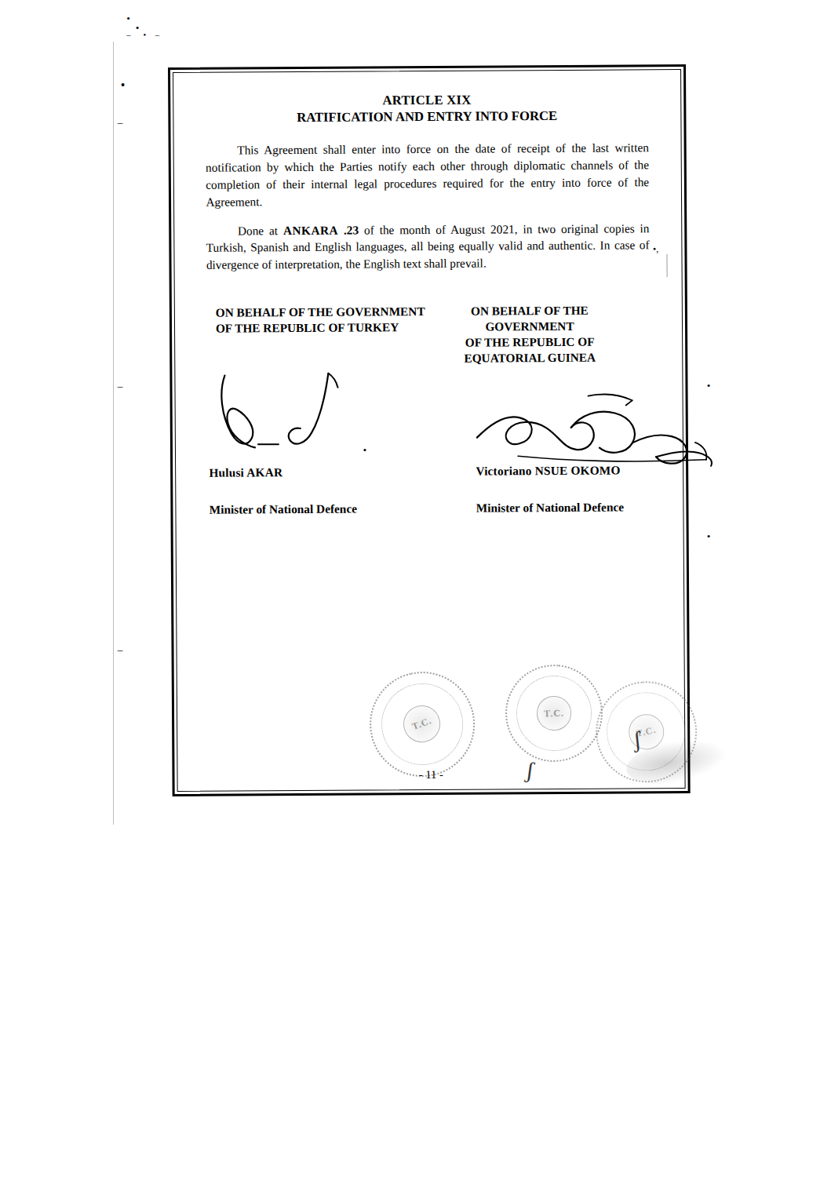• • – • – • – – – • •
ARTICLE XIX
RATIFICATION AND ENTRY INTO FORCE
This Agreement shall enter into force on the date of receipt of the last written notification by which the Parties notify each other through diplomatic channels of the completion of their internal legal procedures required for the entry into force of the Agreement.
Done at ANKARA .23 of the month of August 2021, in two original copies in Turkish, Spanish and English languages, all being equally valid and authentic. In case of divergence of interpretation, the English text shall prevail.
•,
| ON BEHALF OF THE GOVERNMENT OF THE REPUBLIC OF TURKEY | ON BEHALF OF THE GOVERNMENT OF THE REPUBLIC OF EQUATORIAL GUINEA |
| Hulusi AKAR Minister of National Defence | Victoriano NSUE OKOMO Minister of National Defence |
T.C.
T.C.
T.C.
ʃ
ʃ
- 11 -